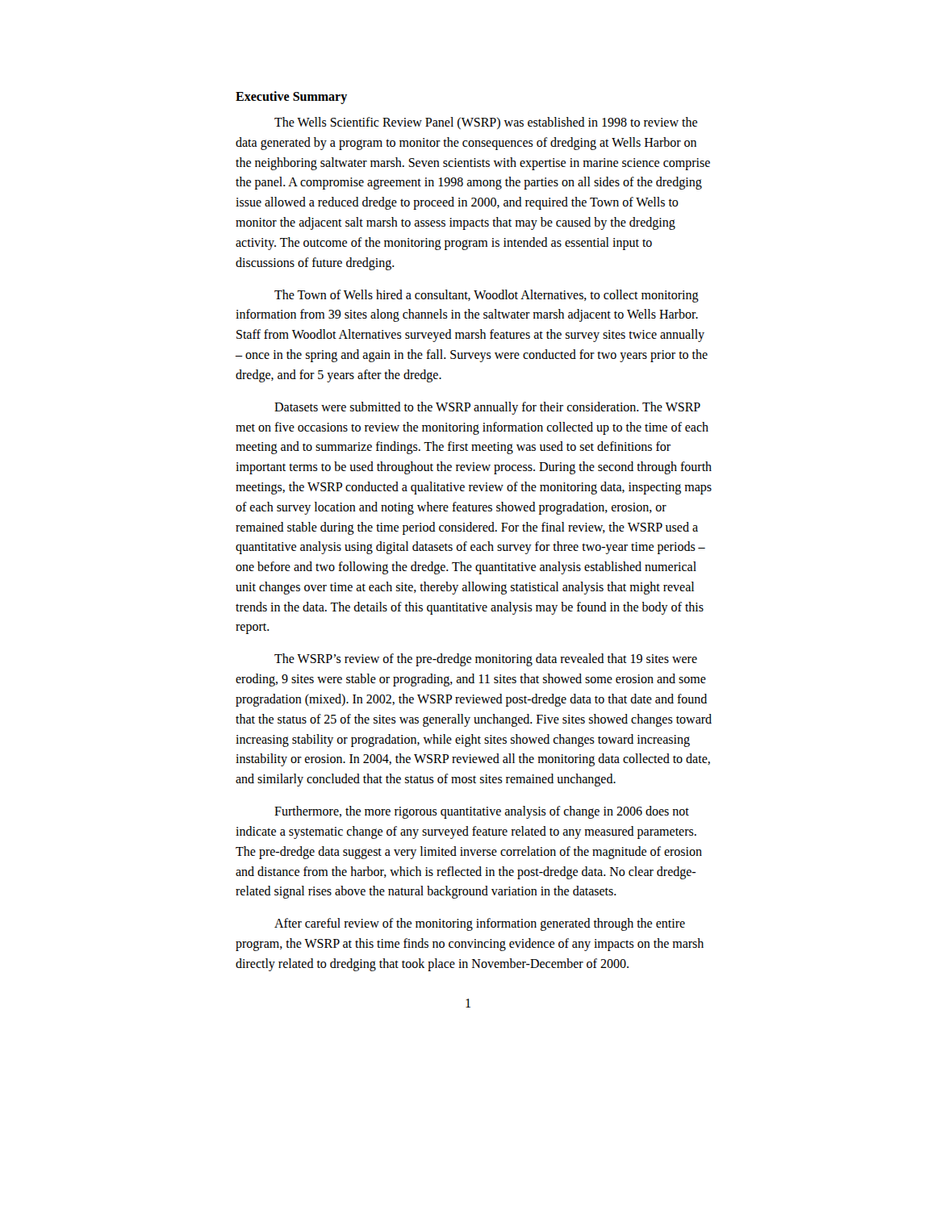Executive Summary
The Wells Scientific Review Panel (WSRP) was established in 1998 to review the data generated by a program to monitor the consequences of dredging at Wells Harbor on the neighboring saltwater marsh. Seven scientists with expertise in marine science comprise the panel. A compromise agreement in 1998 among the parties on all sides of the dredging issue allowed a reduced dredge to proceed in 2000, and required the Town of Wells to monitor the adjacent salt marsh to assess impacts that may be caused by the dredging activity. The outcome of the monitoring program is intended as essential input to discussions of future dredging.
The Town of Wells hired a consultant, Woodlot Alternatives, to collect monitoring information from 39 sites along channels in the saltwater marsh adjacent to Wells Harbor. Staff from Woodlot Alternatives surveyed marsh features at the survey sites twice annually – once in the spring and again in the fall. Surveys were conducted for two years prior to the dredge, and for 5 years after the dredge.
Datasets were submitted to the WSRP annually for their consideration. The WSRP met on five occasions to review the monitoring information collected up to the time of each meeting and to summarize findings. The first meeting was used to set definitions for important terms to be used throughout the review process. During the second through fourth meetings, the WSRP conducted a qualitative review of the monitoring data, inspecting maps of each survey location and noting where features showed progradation, erosion, or remained stable during the time period considered. For the final review, the WSRP used a quantitative analysis using digital datasets of each survey for three two-year time periods – one before and two following the dredge. The quantitative analysis established numerical unit changes over time at each site, thereby allowing statistical analysis that might reveal trends in the data. The details of this quantitative analysis may be found in the body of this report.
The WSRP’s review of the pre-dredge monitoring data revealed that 19 sites were eroding, 9 sites were stable or prograding, and 11 sites that showed some erosion and some progradation (mixed). In 2002, the WSRP reviewed post-dredge data to that date and found that the status of 25 of the sites was generally unchanged. Five sites showed changes toward increasing stability or progradation, while eight sites showed changes toward increasing instability or erosion. In 2004, the WSRP reviewed all the monitoring data collected to date, and similarly concluded that the status of most sites remained unchanged.
Furthermore, the more rigorous quantitative analysis of change in 2006 does not indicate a systematic change of any surveyed feature related to any measured parameters. The pre-dredge data suggest a very limited inverse correlation of the magnitude of erosion and distance from the harbor, which is reflected in the post-dredge data. No clear dredge-related signal rises above the natural background variation in the datasets.
After careful review of the monitoring information generated through the entire program, the WSRP at this time finds no convincing evidence of any impacts on the marsh directly related to dredging that took place in November-December of 2000.
1